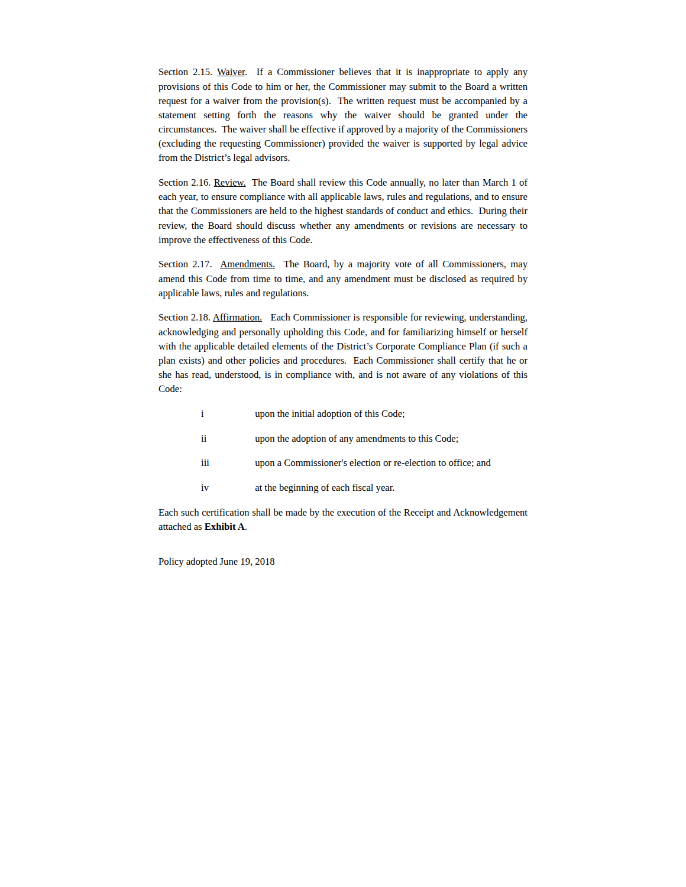Section 2.15. Waiver. If a Commissioner believes that it is inappropriate to apply any provisions of this Code to him or her, the Commissioner may submit to the Board a written request for a waiver from the provision(s). The written request must be accompanied by a statement setting forth the reasons why the waiver should be granted under the circumstances. The waiver shall be effective if approved by a majority of the Commissioners (excluding the requesting Commissioner) provided the waiver is supported by legal advice from the District’s legal advisors.
Section 2.16. Review. The Board shall review this Code annually, no later than March 1 of each year, to ensure compliance with all applicable laws, rules and regulations, and to ensure that the Commissioners are held to the highest standards of conduct and ethics. During their review, the Board should discuss whether any amendments or revisions are necessary to improve the effectiveness of this Code.
Section 2.17. Amendments. The Board, by a majority vote of all Commissioners, may amend this Code from time to time, and any amendment must be disclosed as required by applicable laws, rules and regulations.
Section 2.18. Affirmation. Each Commissioner is responsible for reviewing, understanding, acknowledging and personally upholding this Code, and for familiarizing himself or herself with the applicable detailed elements of the District’s Corporate Compliance Plan (if such a plan exists) and other policies and procedures. Each Commissioner shall certify that he or she has read, understood, is in compliance with, and is not aware of any violations of this Code:
iupon the initial adoption of this Code;
ii upon the adoption of any amendments to this Code;
iii upon a Commissioner's election or re-election to office; and
iv at the beginning of each fiscal year.
Each such certification shall be made by the execution of the Receipt and Acknowledgement attached as Exhibit A.
Policy adopted June 19, 2018